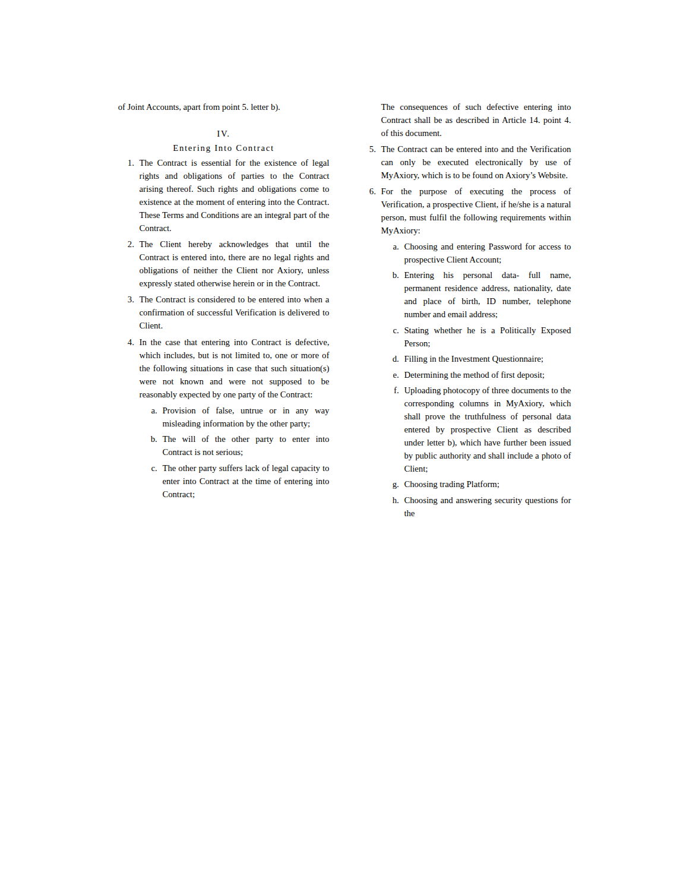of Joint Accounts, apart from point 5. letter b).
IV. Entering Into Contract
The Contract is essential for the existence of legal rights and obligations of parties to the Contract arising thereof. Such rights and obligations come to existence at the moment of entering into the Contract. These Terms and Conditions are an integral part of the Contract.
The Client hereby acknowledges that until the Contract is entered into, there are no legal rights and obligations of neither the Client nor Axiory, unless expressly stated otherwise herein or in the Contract.
The Contract is considered to be entered into when a confirmation of successful Verification is delivered to Client.
In the case that entering into Contract is defective, which includes, but is not limited to, one or more of the following situations in case that such situation(s) were not known and were not supposed to be reasonably expected by one party of the Contract:
Provision of false, untrue or in any way misleading information by the other party;
The will of the other party to enter into Contract is not serious;
The other party suffers lack of legal capacity to enter into Contract at the time of entering into Contract;
The consequences of such defective entering into Contract shall be as described in Article 14. point 4. of this document.
The Contract can be entered into and the Verification can only be executed electronically by use of MyAxiory, which is to be found on Axiory’s Website.
For the purpose of executing the process of Verification, a prospective Client, if he/she is a natural person, must fulfil the following requirements within MyAxiory:
Choosing and entering Password for access to prospective Client Account;
Entering his personal data- full name, permanent residence address, nationality, date and place of birth, ID number, telephone number and email address;
Stating whether he is a Politically Exposed Person;
Filling in the Investment Questionnaire;
Determining the method of first deposit;
Uploading photocopy of three documents to the corresponding columns in MyAxiory, which shall prove the truthfulness of personal data entered by prospective Client as described under letter b), which have further been issued by public authority and shall include a photo of Client;
Choosing trading Platform;
Choosing and answering security questions for the